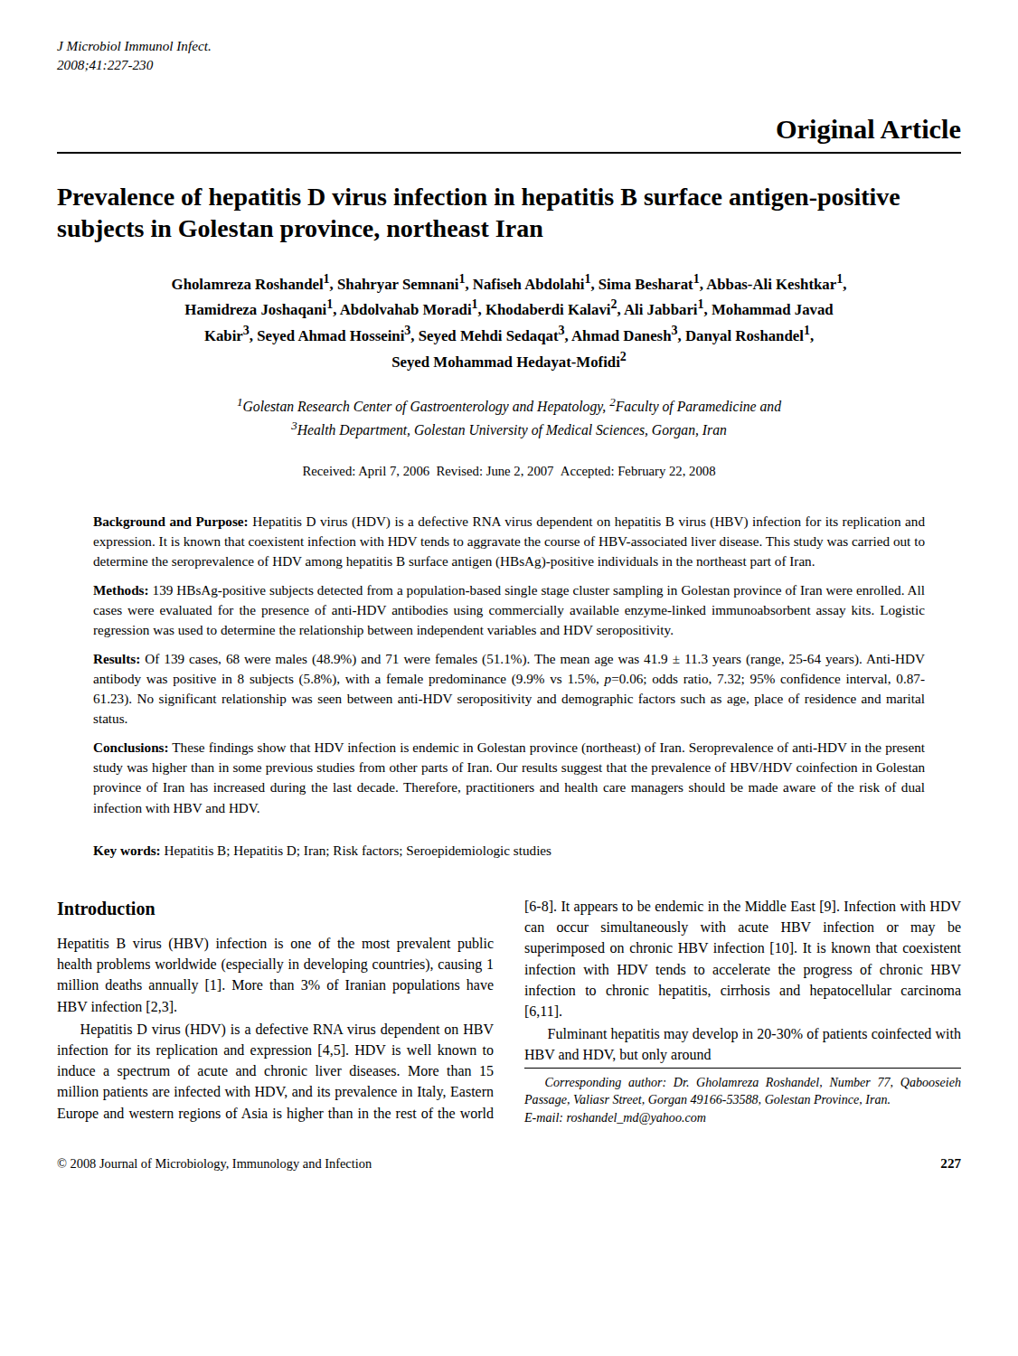J Microbiol Immunol Infect.
2008;41:227-230
Original Article
Prevalence of hepatitis D virus infection in hepatitis B surface antigen-positive subjects in Golestan province, northeast Iran
Gholamreza Roshandel1, Shahryar Semnani1, Nafiseh Abdolahi1, Sima Besharat1, Abbas-Ali Keshtkar1,
Hamidreza Joshaqani1, Abdolvahab Moradi1, Khodaberdi Kalavi2, Ali Jabbari1, Mohammad Javad
Kabir3, Seyed Ahmad Hosseini3, Seyed Mehdi Sedaqat3, Ahmad Danesh3, Danyal Roshandel1,
Seyed Mohammad Hedayat-Mofidi2
1Golestan Research Center of Gastroenterology and Hepatology, 2Faculty of Paramedicine and
3Health Department, Golestan University of Medical Sciences, Gorgan, Iran
Received: April 7, 2006 Revised: June 2, 2007 Accepted: February 22, 2008
Background and Purpose: Hepatitis D virus (HDV) is a defective RNA virus dependent on hepatitis B virus (HBV) infection for its replication and expression. It is known that coexistent infection with HDV tends to aggravate the course of HBV-associated liver disease. This study was carried out to determine the seroprevalence of HDV among hepatitis B surface antigen (HBsAg)-positive individuals in the northeast part of Iran.
Methods: 139 HBsAg-positive subjects detected from a population-based single stage cluster sampling in Golestan province of Iran were enrolled. All cases were evaluated for the presence of anti-HDV antibodies using commercially available enzyme-linked immunoabsorbent assay kits. Logistic regression was used to determine the relationship between independent variables and HDV seropositivity.
Results: Of 139 cases, 68 were males (48.9%) and 71 were females (51.1%). The mean age was 41.9 ± 11.3 years (range, 25-64 years). Anti-HDV antibody was positive in 8 subjects (5.8%), with a female predominance (9.9% vs 1.5%, p=0.06; odds ratio, 7.32; 95% confidence interval, 0.87-61.23). No significant relationship was seen between anti-HDV seropositivity and demographic factors such as age, place of residence and marital status.
Conclusions: These findings show that HDV infection is endemic in Golestan province (northeast) of Iran. Seroprevalence of anti-HDV in the present study was higher than in some previous studies from other parts of Iran. Our results suggest that the prevalence of HBV/HDV coinfection in Golestan province of Iran has increased during the last decade. Therefore, practitioners and health care managers should be made aware of the risk of dual infection with HBV and HDV.
Key words: Hepatitis B; Hepatitis D; Iran; Risk factors; Seroepidemiologic studies
Introduction
Hepatitis B virus (HBV) infection is one of the most prevalent public health problems worldwide (especially in developing countries), causing 1 million deaths annually [1]. More than 3% of Iranian populations have HBV infection [2,3].
Hepatitis D virus (HDV) is a defective RNA virus dependent on HBV infection for its replication and expression [4,5]. HDV is well known to induce a spectrum of acute and chronic liver diseases. More than 15 million patients are infected with HDV, and its prevalence in Italy, Eastern Europe and western regions of Asia is higher than in the rest of the world [6-8]. It appears to be endemic in the Middle East [9]. Infection with HDV can occur simultaneously with acute HBV infection or may be superimposed on chronic HBV infection [10]. It is known that coexistent infection with HDV tends to accelerate the progress of chronic HBV infection to chronic hepatitis, cirrhosis and hepatocellular carcinoma [6,11].
Fulminant hepatitis may develop in 20-30% of patients coinfected with HBV and HDV, but only around
Corresponding author: Dr. Gholamreza Roshandel, Number 77, Qabooseieh Passage, Valiasr Street, Gorgan 49166-53588, Golestan Province, Iran.
E-mail: roshandel_md@yahoo.com
© 2008 Journal of Microbiology, Immunology and Infection 227